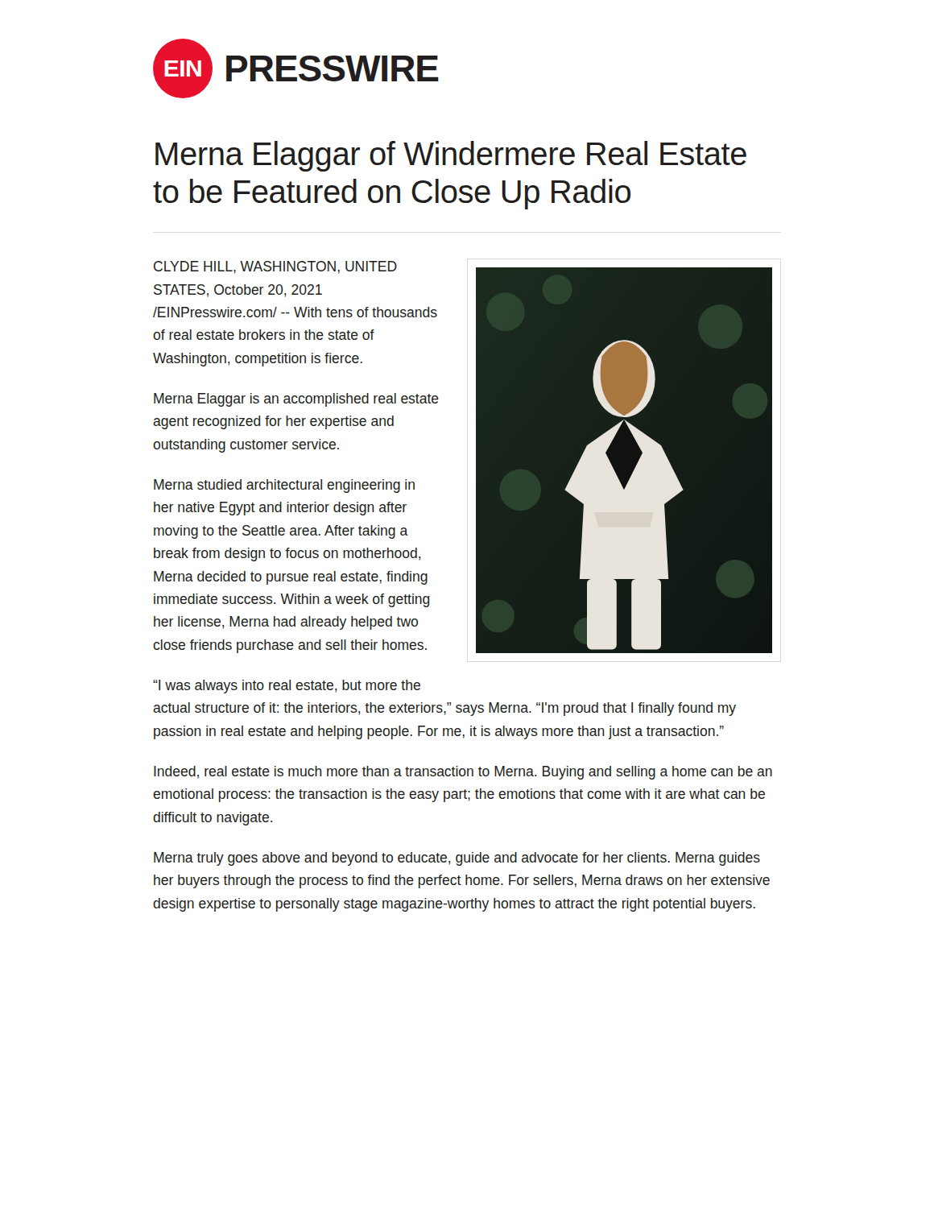EIN
PRESSWIRE
Merna Elaggar of Windermere Real Estate to be Featured on Close Up Radio
CLYDE HILL, WASHINGTON, UNITED STATES, October 20, 2021 /EINPresswire.com/ -- With tens of thousands of real estate brokers in the state of Washington, competition is fierce.
Merna Elaggar is an accomplished real estate agent recognized for her expertise and outstanding customer service.
Merna studied architectural engineering in her native Egypt and interior design after moving to the Seattle area. After taking a break from design to focus on motherhood, Merna decided to pursue real estate, finding immediate success. Within a week of getting her license, Merna had already helped two close friends purchase and sell their homes.
“I was always into real estate, but more the actual structure of it: the interiors, the exteriors,” says Merna. “I'm proud that I finally found my passion in real estate and helping people. For me, it is always more than just a transaction.”
Indeed, real estate is much more than a transaction to Merna. Buying and selling a home can be an emotional process: the transaction is the easy part; the emotions that come with it are what can be difficult to navigate.
Merna truly goes above and beyond to educate, guide and advocate for her clients. Merna guides her buyers through the process to find the perfect home. For sellers, Merna draws on her extensive design expertise to personally stage magazine-worthy homes to attract the right potential buyers.